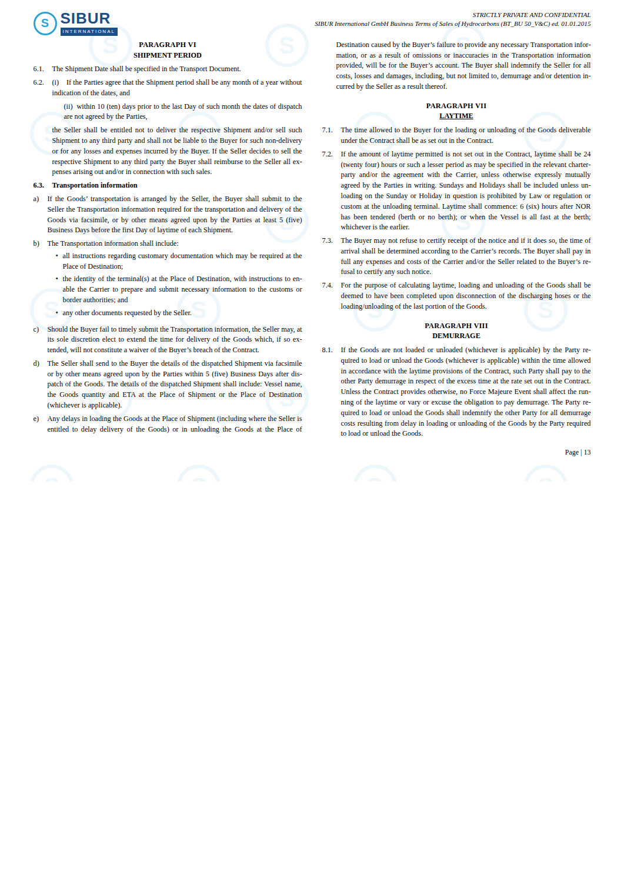S
SIBUR
INTERNATIONAL
STRICTLY PRIVATE AND CONFIDENTIAL
SIBUR International GmbH Business Terms of Sales of Hydrocarbons (BT_BU 50_V&C) ed. 01.01.2015
PARAGRAPH VI
SHIPMENT PERIOD
6.1.
The Shipment Date shall be specified in the Transport Document.
6.2.
(i) If the Parties agree that the Shipment period shall be any month of a year without indication of the dates, and
(ii) within 10 (ten) days prior to the last Day of such month the dates of dispatch are not agreed by the Parties,
the Seller shall be entitled not to deliver the respective Shipment and/or sell such Shipment to any third party and shall not be liable to the Buyer for such non-delivery or for any losses and expenses incurred by the Buyer. If the Seller decides to sell the respective Shipment to any third party the Buyer shall reimburse to the Seller all expenses arising out and/or in connection with such sales.
6.3.
Transportation information
a) If the Goods’ transportation is arranged by the Seller, the Buyer shall submit to the Seller the Transportation information required for the transportation and delivery of the Goods via facsimile, or by other means agreed upon by the Parties at least 5 (five) Business Days before the first Day of laytime of each Shipment.
b) The Transportation information shall include:
all instructions regarding customary documentation which may be required at the Place of Destination;
the identity of the terminal(s) at the Place of Destination, with instructions to enable the Carrier to prepare and submit necessary information to the customs or border authorities; and
any other documents requested by the Seller.
c) Should the Buyer fail to timely submit the Transportation information, the Seller may, at its sole discretion elect to extend the time for delivery of the Goods which, if so extended, will not constitute a waiver of the Buyer’s breach of the Contract.
d) The Seller shall send to the Buyer the details of the dispatched Shipment via facsimile or by other means agreed upon by the Parties within 5 (five) Business Days after dispatch of the Goods. The details of the dispatched Shipment shall include: Vessel name, the Goods quantity and ETA at the Place of Shipment or the Place of Destination (whichever is applicable).
e) Any delays in loading the Goods at the Place of Shipment (including where the Seller is entitled to delay delivery of the Goods) or in unloading the Goods at the Place of Destination caused by the Buyer’s failure to provide any necessary Transportation information, or as a result of omissions or inaccuracies in the Transportation information provided, will be for the Buyer’s account. The Buyer shall indemnify the Seller for all costs, losses and damages, including, but not limited to, demurrage and/or detention incurred by the Seller as a result thereof.
PARAGRAPH VII
LAYTIME
7.1.
The time allowed to the Buyer for the loading or unloading of the Goods deliverable under the Contract shall be as set out in the Contract.
7.2.
If the amount of laytime permitted is not set out in the Contract, laytime shall be 24 (twenty four) hours or such a lesser period as may be specified in the relevant charterparty and/or the agreement with the Carrier, unless otherwise expressly mutually agreed by the Parties in writing. Sundays and Holidays shall be included unless unloading on the Sunday or Holiday in question is prohibited by Law or regulation or custom at the unloading terminal. Laytime shall commence: 6 (six) hours after NOR has been tendered (berth or no berth); or when the Vessel is all fast at the berth; whichever is the earlier.
7.3.
The Buyer may not refuse to certify receipt of the notice and if it does so, the time of arrival shall be determined according to the Carrier’s records. The Buyer shall pay in full any expenses and costs of the Carrier and/or the Seller related to the Buyer’s refusal to certify any such notice.
7.4.
For the purpose of calculating laytime, loading and unloading of the Goods shall be deemed to have been completed upon disconnection of the discharging hoses or the loading/unloading of the last portion of the Goods.
PARAGRAPH VIII
DEMURRAGE
8.1.
If the Goods are not loaded or unloaded (whichever is applicable) by the Party required to load or unload the Goods (whichever is applicable) within the time allowed in accordance with the laytime provisions of the Contract, such Party shall pay to the other Party demurrage in respect of the excess time at the rate set out in the Contract. Unless the Contract provides otherwise, no Force Majeure Event shall affect the running of the laytime or vary or excuse the obligation to pay demurrage. The Party required to load or unload the Goods shall indemnify the other Party for all demurrage costs resulting from delay in loading or unloading of the Goods by the Party required to load or unload the Goods.
Page | 13